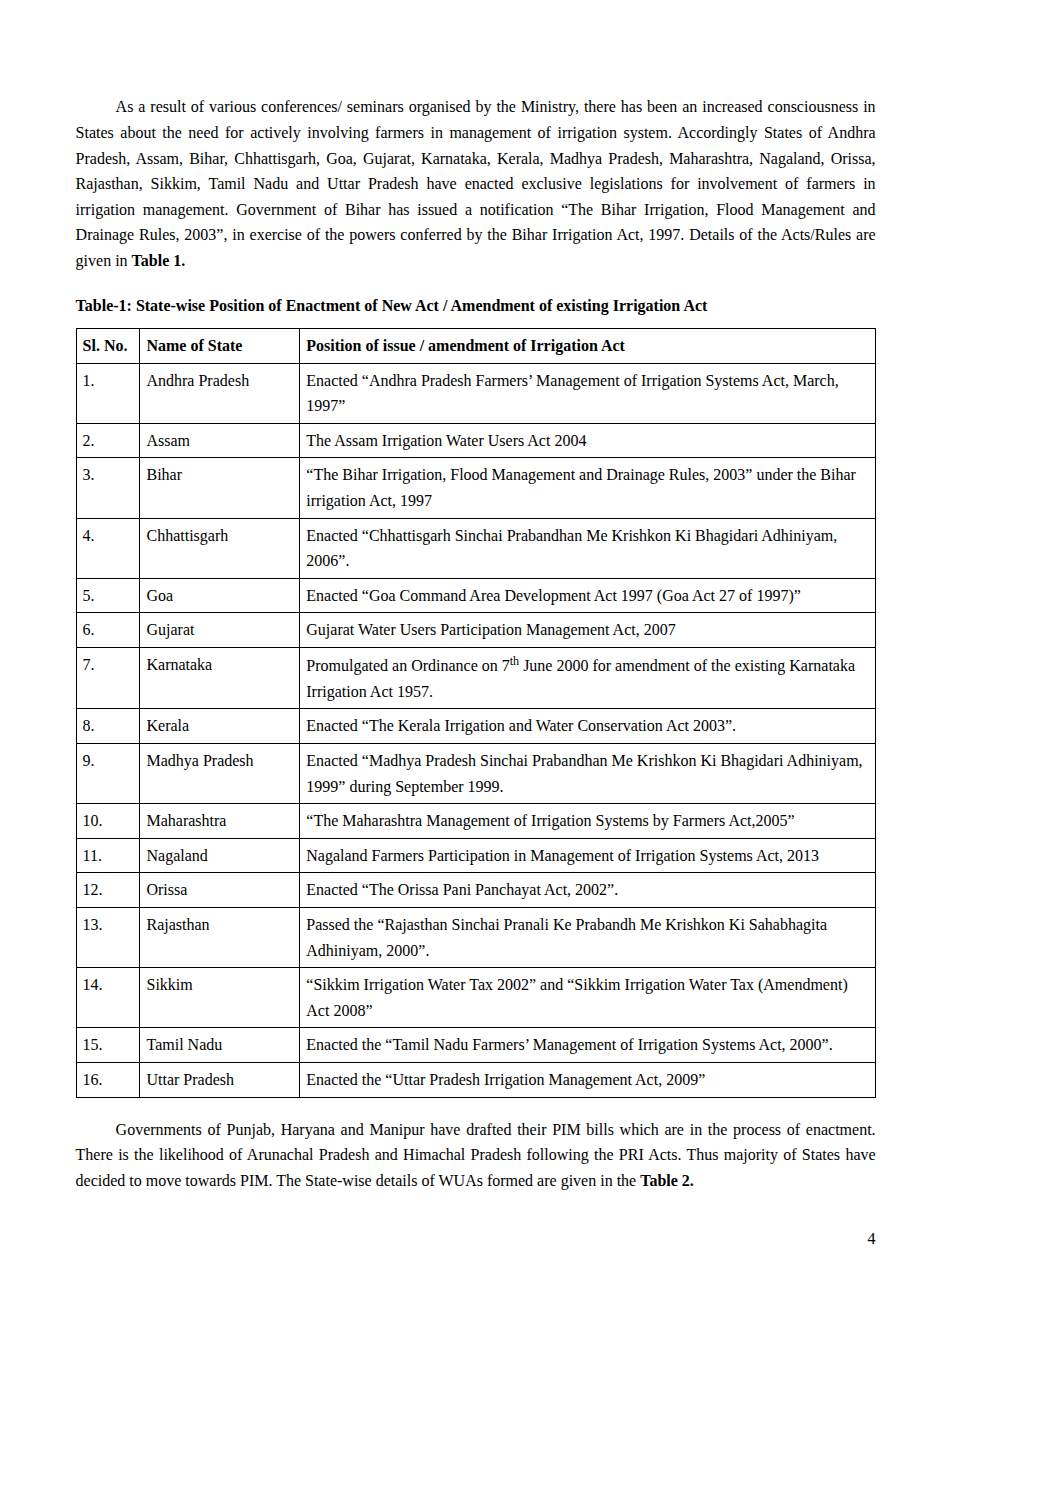As a result of various conferences/ seminars organised by the Ministry, there has been an increased consciousness in States about the need for actively involving farmers in management of irrigation system. Accordingly States of Andhra Pradesh, Assam, Bihar, Chhattisgarh, Goa, Gujarat, Karnataka, Kerala, Madhya Pradesh, Maharashtra, Nagaland, Orissa, Rajasthan, Sikkim, Tamil Nadu and Uttar Pradesh have enacted exclusive legislations for involvement of farmers in irrigation management. Government of Bihar has issued a notification “The Bihar Irrigation, Flood Management and Drainage Rules, 2003”, in exercise of the powers conferred by the Bihar Irrigation Act, 1997. Details of the Acts/Rules are given in Table 1.
Table-1: State-wise Position of Enactment of New Act / Amendment of existing Irrigation Act
| Sl. No. | Name of State | Position of issue / amendment of Irrigation Act |
| --- | --- | --- |
| 1. | Andhra Pradesh | Enacted “Andhra Pradesh Farmers’ Management of Irrigation Systems Act, March, 1997” |
| 2. | Assam | The Assam Irrigation Water Users Act 2004 |
| 3. | Bihar | “The Bihar Irrigation, Flood Management and Drainage Rules, 2003” under the Bihar irrigation Act, 1997 |
| 4. | Chhattisgarh | Enacted “Chhattisgarh Sinchai Prabandhan Me Krishkon Ki Bhagidari Adhiniyam, 2006”. |
| 5. | Goa | Enacted “Goa Command Area Development Act 1997 (Goa Act 27 of 1997)” |
| 6. | Gujarat | Gujarat Water Users Participation Management Act, 2007 |
| 7. | Karnataka | Promulgated an Ordinance on 7 th June 2000 for amendment of the existing Karnataka Irrigation Act 1957. |
| 8. | Kerala | Enacted “The Kerala Irrigation and Water Conservation Act 2003”. |
| 9. | Madhya Pradesh | Enacted “Madhya Pradesh Sinchai Prabandhan Me Krishkon Ki Bhagidari Adhiniyam, 1999” during September 1999. |
| 10. | Maharashtra | “The Maharashtra Management of Irrigation Systems by Farmers Act,2005” |
| 11. | Nagaland | Nagaland Farmers Participation in Management of Irrigation Systems Act, 2013 |
| 12. | Orissa | Enacted “The Orissa Pani Panchayat Act, 2002”. |
| 13. | Rajasthan | Passed the “Rajasthan Sinchai Pranali Ke Prabandh Me Krishkon Ki Sahabhagita Adhiniyam, 2000”. |
| 14. | Sikkim | “Sikkim Irrigation Water Tax 2002” and “Sikkim Irrigation Water Tax (Amendment) Act 2008” |
| 15. | Tamil Nadu | Enacted the “Tamil Nadu Farmers’ Management of Irrigation Systems Act, 2000”. |
| 16. | Uttar Pradesh | Enacted the “Uttar Pradesh Irrigation Management Act, 2009” |
Governments of Punjab, Haryana and Manipur have drafted their PIM bills which are in the process of enactment. There is the likelihood of Arunachal Pradesh and Himachal Pradesh following the PRI Acts. Thus majority of States have decided to move towards PIM. The State-wise details of WUAs formed are given in the Table 2.
4